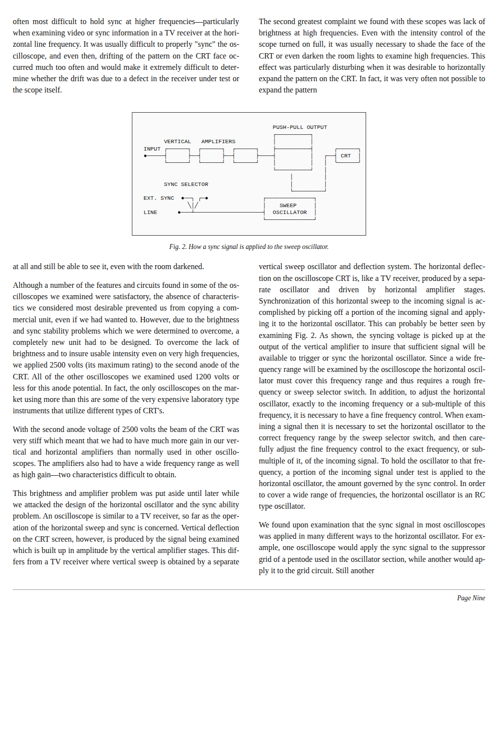often most difficult to hold sync at higher frequencies—particularly when examining video or sync information in a TV receiver at the horizontal line frequency. It was usually difficult to properly "sync" the oscilloscope, and even then, drifting of the pattern on the CRT face occurred much too often and would make it extremely difficult to determine whether the drift was due to a defect in the receiver under test or the scope itself.
The second greatest complaint we found with these scopes was lack of brightness at high frequencies. Even with the intensity control of the scope turned on full, it was usually necessary to shade the face of the CRT or even darken the room lights to examine high frequencies. This effect was particularly disturbing when it was desirable to horizontally expand the pattern on the CRT. In fact, it was very often not possible to expand the pattern
PUSH-PULL OUTPUT ┌──────────┐ VERTICAL AMPLIFIERS │ │ INPUT ┌──────┐ ┌──────┐ ┌──────┐ ├──────────┤ ╭──────╮ ●─────┤ ├──┤ ├──┤ ├────┤ │ ┌──┤ CRT │ └──────┘ └──────┘ └──────┘ │ │ │ ╰──────╯ └──────────┘ │ │ │ SYNC SELECTOR │ │ └─────────┘ EXT. SYNC ●──╮ ╭─● ┌──────────────┐ ╲│╱ │ SWEEP │ LINE ●───┴────────────────────┤ OSCILLATOR │ └──────────────┘
Fig. 2. How a sync signal is applied to the sweep oscillator.
at all and still be able to see it, even with the room darkened.
Although a number of the features and circuits found in some of the oscilloscopes we examined were satisfactory, the absence of characteristics we considered most desirable prevented us from copying a commercial unit, even if we had wanted to. However, due to the brightness and sync stability problems which we were determined to overcome, a completely new unit had to be designed. To overcome the lack of brightness and to insure usable intensity even on very high frequencies, we applied 2500 volts (its maximum rating) to the second anode of the CRT. All of the other oscilloscopes we examined used 1200 volts or less for this anode potential. In fact, the only oscilloscopes on the market using more than this are some of the very expensive laboratory type instruments that utilize different types of CRT's.
With the second anode voltage of 2500 volts the beam of the CRT was very stiff which meant that we had to have much more gain in our vertical and horizontal amplifiers than normally used in other oscilloscopes. The amplifiers also had to have a wide frequency range as well as high gain—two characteristics difficult to obtain.
This brightness and amplifier problem was put aside until later while we attacked the design of the horizontal oscillator and the sync ability problem. An oscilloscope is similar to a TV receiver, so far as the operation of the horizontal sweep and sync is concerned. Vertical deflection on the CRT screen, however, is produced by the signal being examined which is built up in amplitude by the vertical amplifier stages. This differs from a TV receiver where vertical sweep is obtained by a separate vertical sweep oscillator and deflection system. The horizontal deflection on the oscilloscope CRT is, like a TV receiver, produced by a separate oscillator and driven by horizontal amplifier stages. Synchronization of this horizontal sweep to the incoming signal is accomplished by picking off a portion of the incoming signal and applying it to the horizontal oscillator. This can probably be better seen by examining Fig. 2. As shown, the syncing voltage is picked up at the output of the vertical amplifier to insure that sufficient signal will be available to trigger or sync the horizontal oscillator. Since a wide frequency range will be examined by the oscilloscope the horizontal oscillator must cover this frequency range and thus requires a rough frequency or sweep selector switch. In addition, to adjust the horizontal oscillator, exactly to the incoming frequency or a sub-multiple of this frequency, it is necessary to have a fine frequency control. When examining a signal then it is necessary to set the horizontal oscillator to the correct frequency range by the sweep selector switch, and then carefully adjust the fine frequency control to the exact frequency, or sub-multiple of it, of the incoming signal. To hold the oscillator to that frequency, a portion of the incoming signal under test is applied to the horizontal oscillator, the amount governed by the sync control. In order to cover a wide range of frequencies, the horizontal oscillator is an RC type oscillator.
We found upon examination that the sync signal in most oscilloscopes was applied in many different ways to the horizontal oscillator. For example, one oscilloscope would apply the sync signal to the suppressor grid of a pentode used in the oscillator section, while another would apply it to the grid circuit. Still another
Page Nine